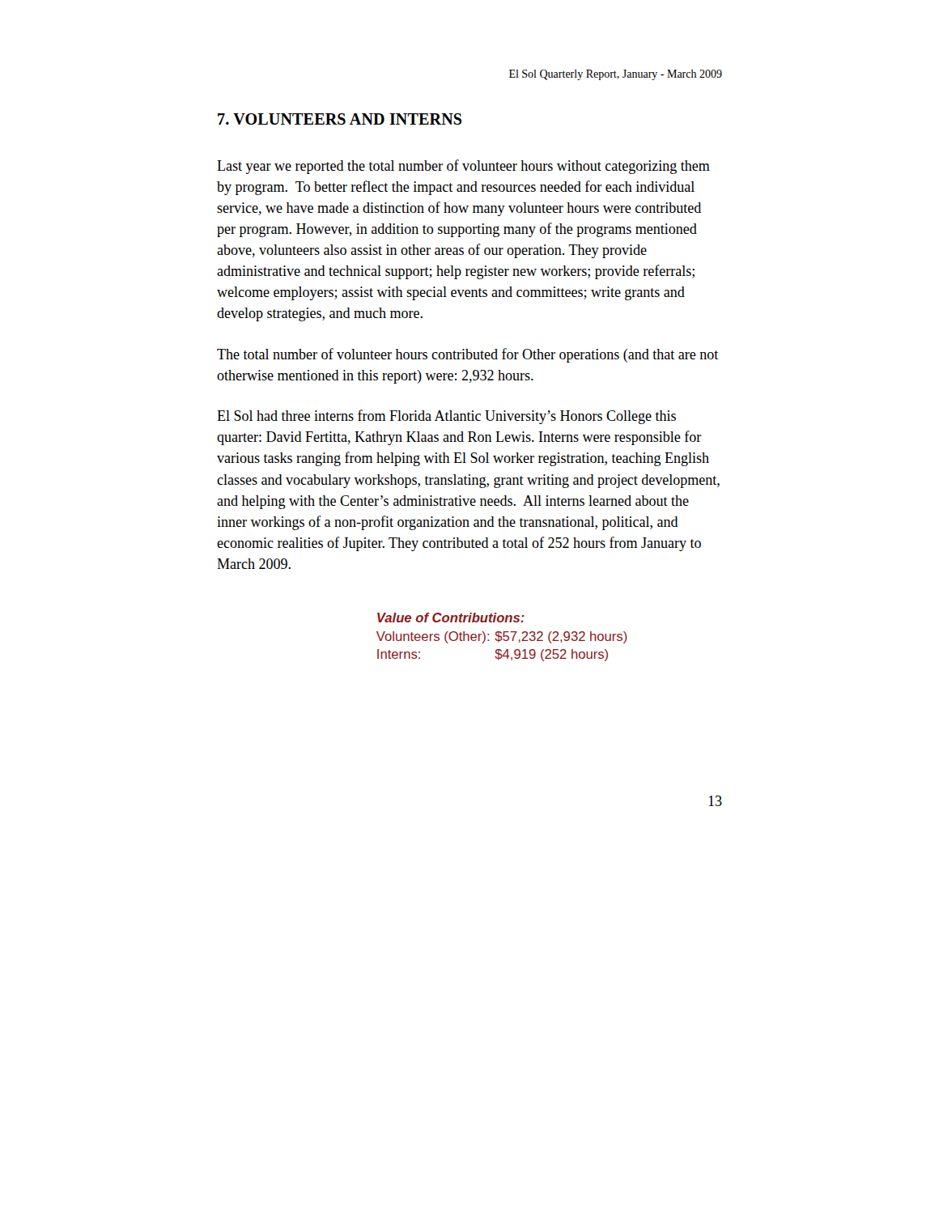El Sol Quarterly Report, January - March 2009
7. VOLUNTEERS AND INTERNS
Last year we reported the total number of volunteer hours without categorizing them by program. To better reflect the impact and resources needed for each individual service, we have made a distinction of how many volunteer hours were contributed per program. However, in addition to supporting many of the programs mentioned above, volunteers also assist in other areas of our operation. They provide administrative and technical support; help register new workers; provide referrals; welcome employers; assist with special events and committees; write grants and develop strategies, and much more.
The total number of volunteer hours contributed for Other operations (and that are not otherwise mentioned in this report) were: 2,932 hours.
El Sol had three interns from Florida Atlantic University’s Honors College this quarter: David Fertitta, Kathryn Klaas and Ron Lewis. Interns were responsible for various tasks ranging from helping with El Sol worker registration, teaching English classes and vocabulary workshops, translating, grant writing and project development, and helping with the Center’s administrative needs. All interns learned about the inner workings of a non-profit organization and the transnational, political, and economic realities of Jupiter. They contributed a total of 252 hours from January to March 2009.
Value of Contributions:
| Volunteers (Other): | $57,232 (2,932 hours) |
| Interns: | $4,919 (252 hours) |
13